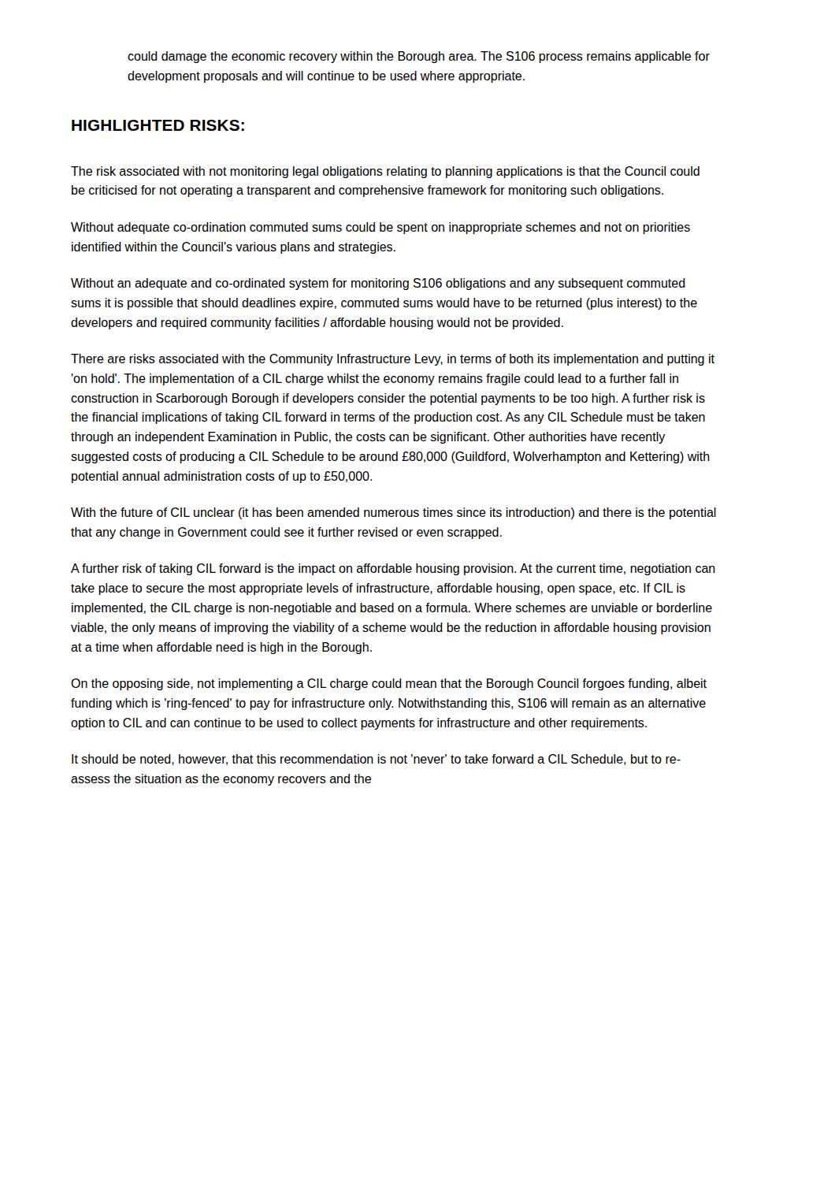could damage the economic recovery within the Borough area. The S106 process remains applicable for development proposals and will continue to be used where appropriate.
HIGHLIGHTED RISKS:
The risk associated with not monitoring legal obligations relating to planning applications is that the Council could be criticised for not operating a transparent and comprehensive framework for monitoring such obligations.
Without adequate co-ordination commuted sums could be spent on inappropriate schemes and not on priorities identified within the Council's various plans and strategies.
Without an adequate and co-ordinated system for monitoring S106 obligations and any subsequent commuted sums it is possible that should deadlines expire, commuted sums would have to be returned (plus interest) to the developers and required community facilities / affordable housing would not be provided.
There are risks associated with the Community Infrastructure Levy, in terms of both its implementation and putting it 'on hold'. The implementation of a CIL charge whilst the economy remains fragile could lead to a further fall in construction in Scarborough Borough if developers consider the potential payments to be too high. A further risk is the financial implications of taking CIL forward in terms of the production cost. As any CIL Schedule must be taken through an independent Examination in Public, the costs can be significant. Other authorities have recently suggested costs of producing a CIL Schedule to be around £80,000 (Guildford, Wolverhampton and Kettering) with potential annual administration costs of up to £50,000.
With the future of CIL unclear (it has been amended numerous times since its introduction) and there is the potential that any change in Government could see it further revised or even scrapped.
A further risk of taking CIL forward is the impact on affordable housing provision. At the current time, negotiation can take place to secure the most appropriate levels of infrastructure, affordable housing, open space, etc. If CIL is implemented, the CIL charge is non-negotiable and based on a formula. Where schemes are unviable or borderline viable, the only means of improving the viability of a scheme would be the reduction in affordable housing provision at a time when affordable need is high in the Borough.
On the opposing side, not implementing a CIL charge could mean that the Borough Council forgoes funding, albeit funding which is 'ring-fenced' to pay for infrastructure only. Notwithstanding this, S106 will remain as an alternative option to CIL and can continue to be used to collect payments for infrastructure and other requirements.
It should be noted, however, that this recommendation is not 'never' to take forward a CIL Schedule, but to re-assess the situation as the economy recovers and the